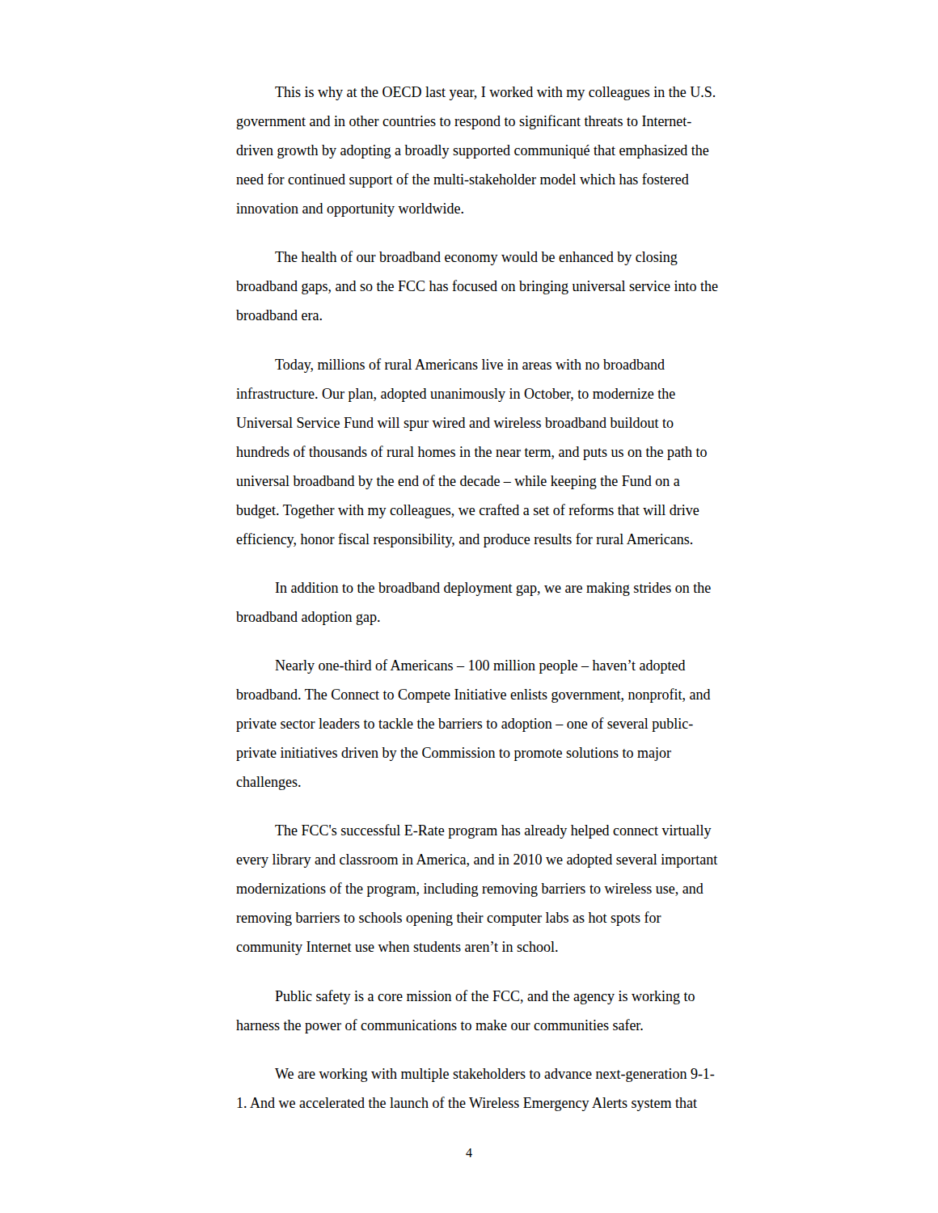This is why at the OECD last year, I worked with my colleagues in the U.S. government and in other countries to respond to significant threats to Internet-driven growth by adopting a broadly supported communiqué that emphasized the need for continued support of the multi-stakeholder model which has fostered innovation and opportunity worldwide.
The health of our broadband economy would be enhanced by closing broadband gaps, and so the FCC has focused on bringing universal service into the broadband era.
Today, millions of rural Americans live in areas with no broadband infrastructure. Our plan, adopted unanimously in October, to modernize the Universal Service Fund will spur wired and wireless broadband buildout to hundreds of thousands of rural homes in the near term, and puts us on the path to universal broadband by the end of the decade – while keeping the Fund on a budget. Together with my colleagues, we crafted a set of reforms that will drive efficiency, honor fiscal responsibility, and produce results for rural Americans.
In addition to the broadband deployment gap, we are making strides on the broadband adoption gap.
Nearly one-third of Americans – 100 million people – haven’t adopted broadband. The Connect to Compete Initiative enlists government, nonprofit, and private sector leaders to tackle the barriers to adoption – one of several public-private initiatives driven by the Commission to promote solutions to major challenges.
The FCC's successful E-Rate program has already helped connect virtually every library and classroom in America, and in 2010 we adopted several important modernizations of the program, including removing barriers to wireless use, and removing barriers to schools opening their computer labs as hot spots for community Internet use when students aren’t in school.
Public safety is a core mission of the FCC, and the agency is working to harness the power of communications to make our communities safer.
We are working with multiple stakeholders to advance next-generation 9-1-1. And we accelerated the launch of the Wireless Emergency Alerts system that
4